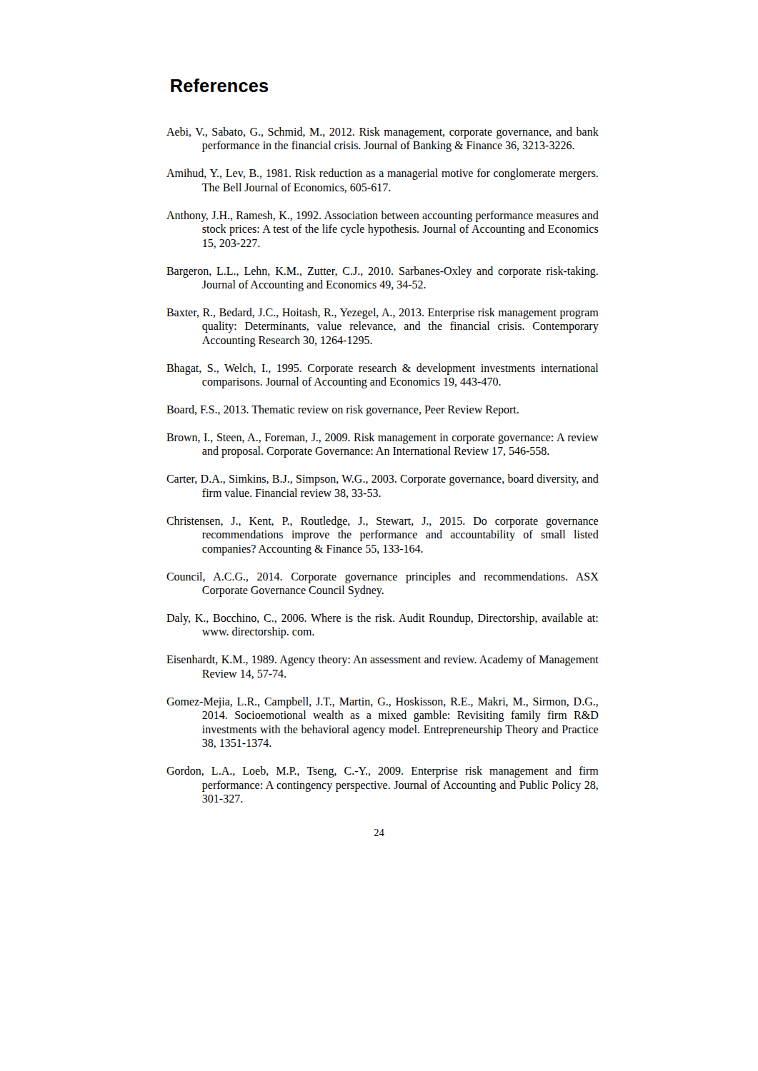References
Aebi, V., Sabato, G., Schmid, M., 2012. Risk management, corporate governance, and bank performance in the financial crisis. Journal of Banking & Finance 36, 3213-3226.
Amihud, Y., Lev, B., 1981. Risk reduction as a managerial motive for conglomerate mergers. The Bell Journal of Economics, 605-617.
Anthony, J.H., Ramesh, K., 1992. Association between accounting performance measures and stock prices: A test of the life cycle hypothesis. Journal of Accounting and Economics 15, 203-227.
Bargeron, L.L., Lehn, K.M., Zutter, C.J., 2010. Sarbanes-Oxley and corporate risk-taking. Journal of Accounting and Economics 49, 34-52.
Baxter, R., Bedard, J.C., Hoitash, R., Yezegel, A., 2013. Enterprise risk management program quality: Determinants, value relevance, and the financial crisis. Contemporary Accounting Research 30, 1264-1295.
Bhagat, S., Welch, I., 1995. Corporate research & development investments international comparisons. Journal of Accounting and Economics 19, 443-470.
Board, F.S., 2013. Thematic review on risk governance, Peer Review Report.
Brown, I., Steen, A., Foreman, J., 2009. Risk management in corporate governance: A review and proposal. Corporate Governance: An International Review 17, 546-558.
Carter, D.A., Simkins, B.J., Simpson, W.G., 2003. Corporate governance, board diversity, and firm value. Financial review 38, 33-53.
Christensen, J., Kent, P., Routledge, J., Stewart, J., 2015. Do corporate governance recommendations improve the performance and accountability of small listed companies? Accounting & Finance 55, 133-164.
Council, A.C.G., 2014. Corporate governance principles and recommendations. ASX Corporate Governance Council Sydney.
Daly, K., Bocchino, C., 2006. Where is the risk. Audit Roundup, Directorship, available at: www. directorship. com.
Eisenhardt, K.M., 1989. Agency theory: An assessment and review. Academy of Management Review 14, 57-74.
Gomez-Mejia, L.R., Campbell, J.T., Martin, G., Hoskisson, R.E., Makri, M., Sirmon, D.G., 2014. Socioemotional wealth as a mixed gamble: Revisiting family firm R&D investments with the behavioral agency model. Entrepreneurship Theory and Practice 38, 1351-1374.
Gordon, L.A., Loeb, M.P., Tseng, C.-Y., 2009. Enterprise risk management and firm performance: A contingency perspective. Journal of Accounting and Public Policy 28, 301-327.
24